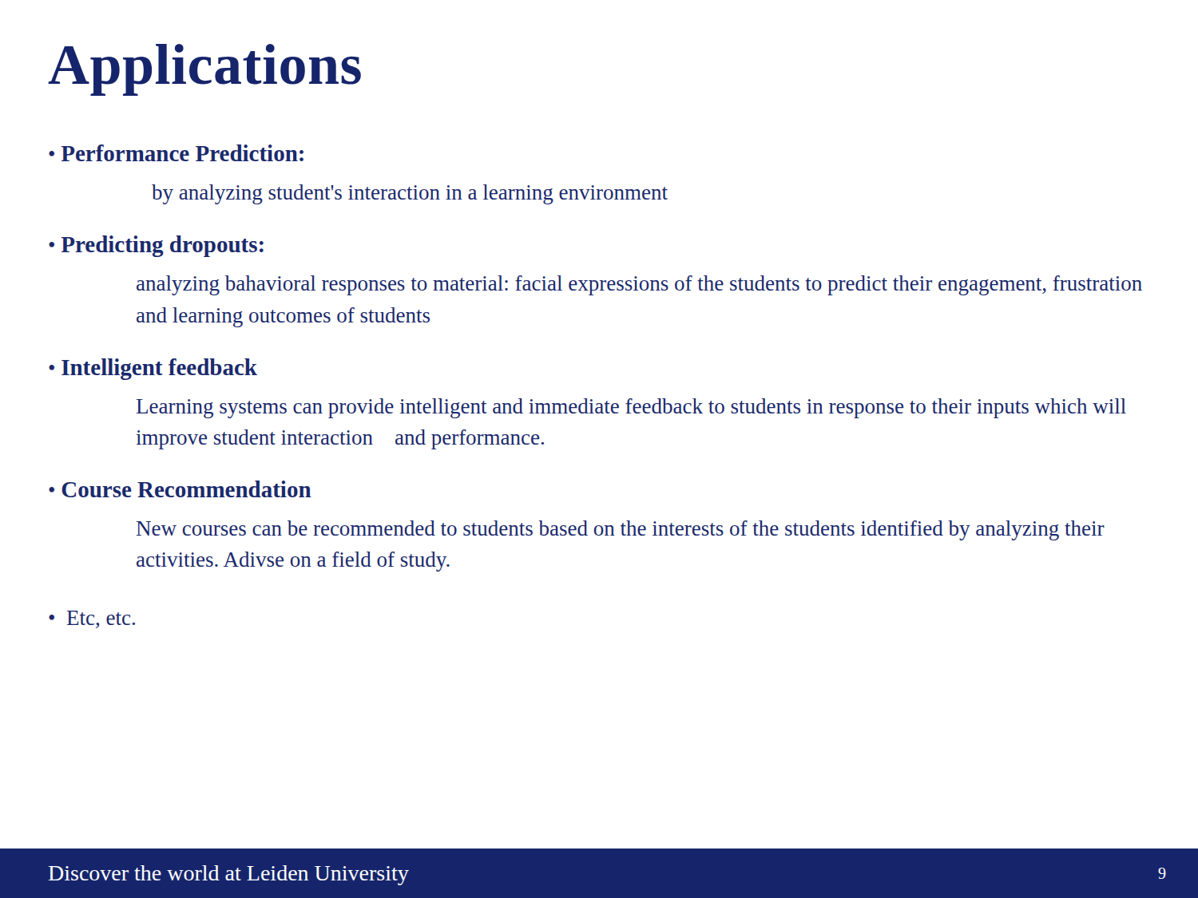Applications
• Performance Prediction:
by analyzing student's interaction in a learning environment
• Predicting dropouts:
analyzing bahavioral responses to material: facial expressions of the students to predict their engagement, frustration and learning outcomes of students
• Intelligent feedback
Learning systems can provide intelligent and immediate feedback to students in response to their inputs which will improve student interaction and performance.
• Course Recommendation
New courses can be recommended to students based on the interests of the students identified by analyzing their activities. Adivse on a field of study.
• Etc, etc.
Discover the world at Leiden University 9